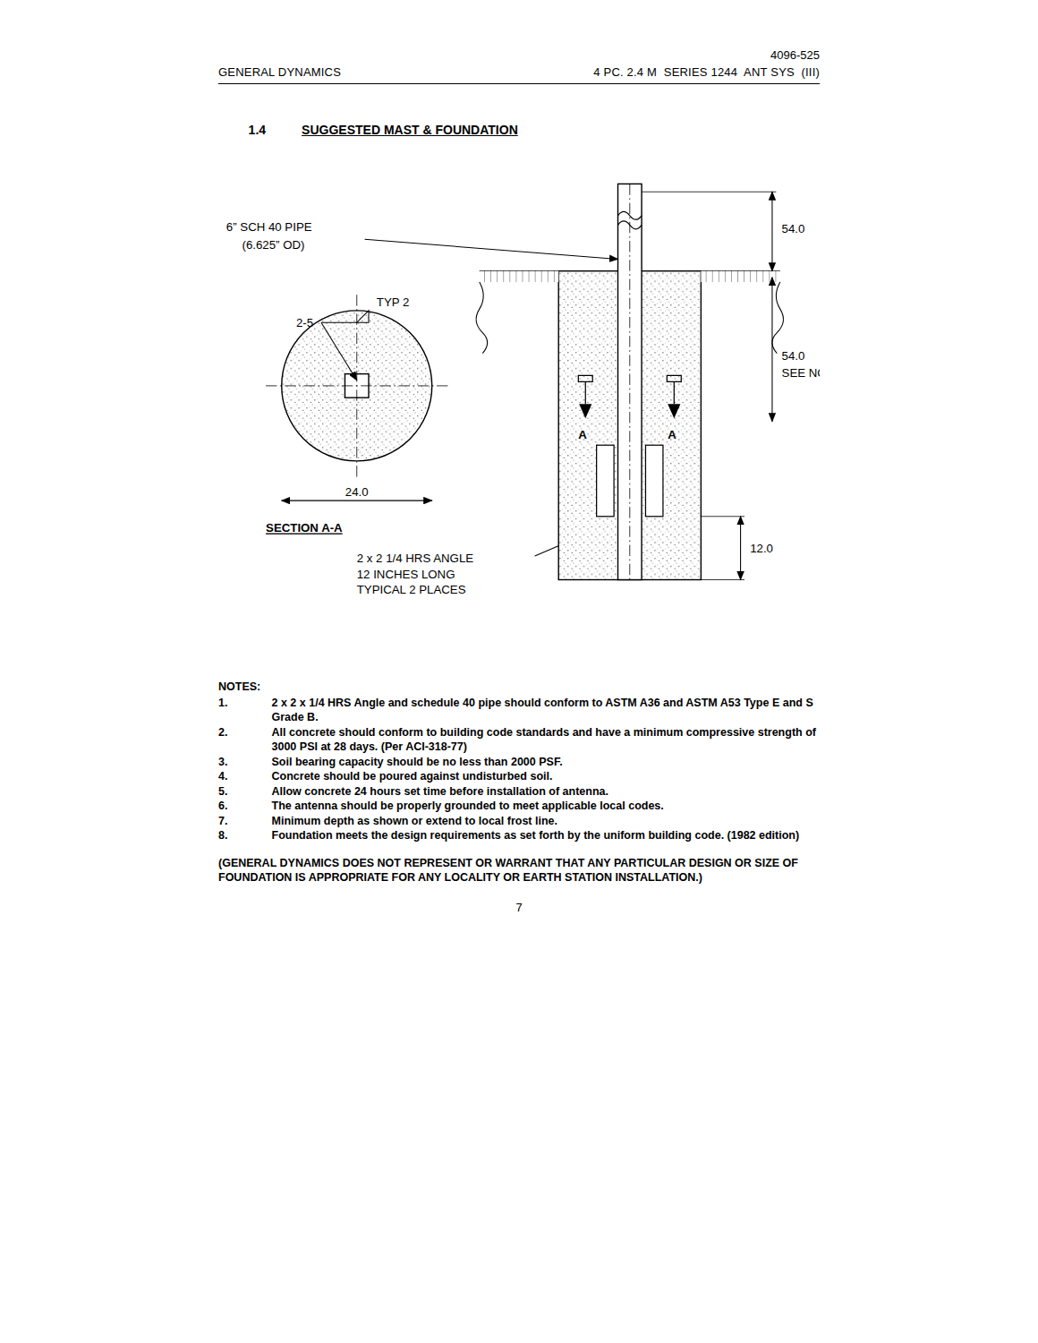4096-525
GENERAL DYNAMICS
4 PC. 2.4 M SERIES 1244 ANT SYS (III)
1.4 SUGGESTED MAST & FOUNDATION
2-5 TYP 2 24.0 SECTION A-A 2 x 2 1/4 HRS ANGLE 12 INCHES LONG TYPICAL 2 PLACES A A 6” SCH 40 PIPE (6.625” OD) 54.0 54.0 SEE NOTE #7 12.0
NOTES:
1. 2 x 2 x 1/4 HRS Angle and schedule 40 pipe should conform to ASTM A36 and ASTM A53 Type E and S Grade B.
2. All concrete should conform to building code standards and have a minimum compressive strength of 3000 PSI at 28 days. (Per ACI-318-77)
3. Soil bearing capacity should be no less than 2000 PSF.
4. Concrete should be poured against undisturbed soil.
5. Allow concrete 24 hours set time before installation of antenna.
6. The antenna should be properly grounded to meet applicable local codes.
7. Minimum depth as shown or extend to local frost line.
8. Foundation meets the design requirements as set forth by the uniform building code. (1982 edition)
(GENERAL DYNAMICS DOES NOT REPRESENT OR WARRANT THAT ANY PARTICULAR DESIGN OR SIZE OF FOUNDATION IS APPROPRIATE FOR ANY LOCALITY OR EARTH STATION INSTALLATION.)
7